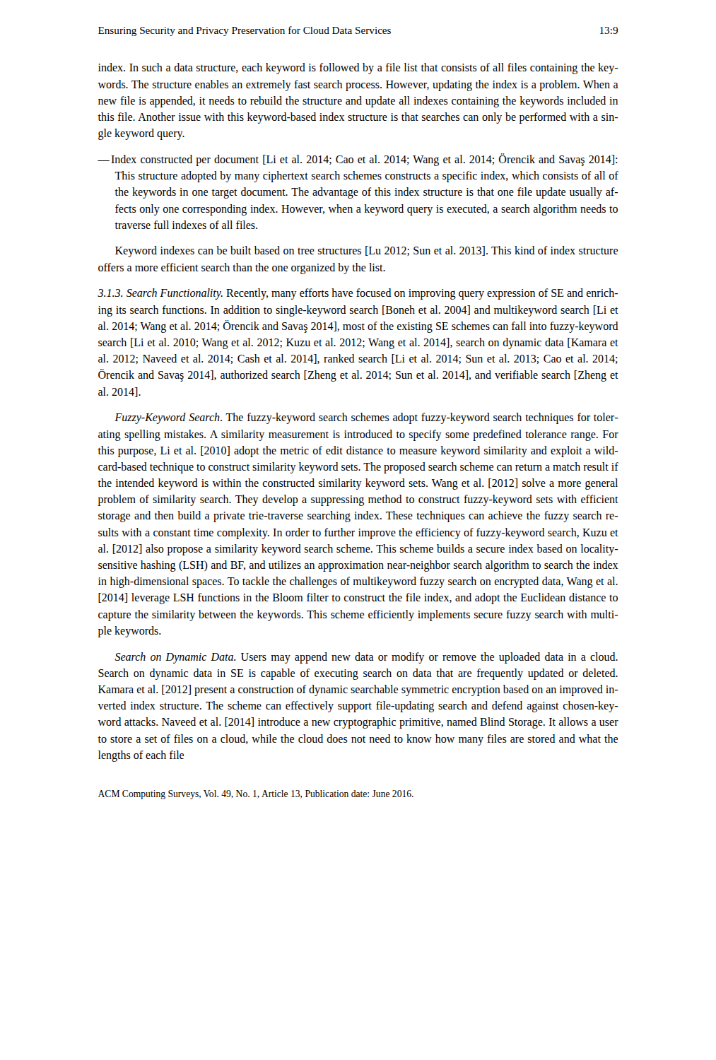Ensuring Security and Privacy Preservation for Cloud Data Services 13:9
index. In such a data structure, each keyword is followed by a file list that consists of all files containing the keywords. The structure enables an extremely fast search process. However, updating the index is a problem. When a new file is appended, it needs to rebuild the structure and update all indexes containing the keywords included in this file. Another issue with this keyword-based index structure is that searches can only be performed with a single keyword query.
Index constructed per document [Li et al. 2014; Cao et al. 2014; Wang et al. 2014; Örencik and Savaş 2014]: This structure adopted by many ciphertext search schemes constructs a specific index, which consists of all of the keywords in one target document. The advantage of this index structure is that one file update usually affects only one corresponding index. However, when a keyword query is executed, a search algorithm needs to traverse full indexes of all files.
Keyword indexes can be built based on tree structures [Lu 2012; Sun et al. 2013]. This kind of index structure offers a more efficient search than the one organized by the list.
3.1.3. Search Functionality.
Recently, many efforts have focused on improving query expression of SE and enriching its search functions. In addition to single-keyword search [Boneh et al. 2004] and multikeyword search [Li et al. 2014; Wang et al. 2014; Örencik and Savaş 2014], most of the existing SE schemes can fall into fuzzy-keyword search [Li et al. 2010; Wang et al. 2012; Kuzu et al. 2012; Wang et al. 2014], search on dynamic data [Kamara et al. 2012; Naveed et al. 2014; Cash et al. 2014], ranked search [Li et al. 2014; Sun et al. 2013; Cao et al. 2014; Örencik and Savaş 2014], authorized search [Zheng et al. 2014; Sun et al. 2014], and verifiable search [Zheng et al. 2014].
Fuzzy-Keyword Search. The fuzzy-keyword search schemes adopt fuzzy-keyword search techniques for tolerating spelling mistakes. A similarity measurement is introduced to specify some predefined tolerance range. For this purpose, Li et al. [2010] adopt the metric of edit distance to measure keyword similarity and exploit a wildcard-based technique to construct similarity keyword sets. The proposed search scheme can return a match result if the intended keyword is within the constructed similarity keyword sets. Wang et al. [2012] solve a more general problem of similarity search. They develop a suppressing method to construct fuzzy-keyword sets with efficient storage and then build a private trie-traverse searching index. These techniques can achieve the fuzzy search results with a constant time complexity. In order to further improve the efficiency of fuzzy-keyword search, Kuzu et al. [2012] also propose a similarity keyword search scheme. This scheme builds a secure index based on locality-sensitive hashing (LSH) and BF, and utilizes an approximation near-neighbor search algorithm to search the index in high-dimensional spaces. To tackle the challenges of multikeyword fuzzy search on encrypted data, Wang et al. [2014] leverage LSH functions in the Bloom filter to construct the file index, and adopt the Euclidean distance to capture the similarity between the keywords. This scheme efficiently implements secure fuzzy search with multiple keywords.
Search on Dynamic Data. Users may append new data or modify or remove the uploaded data in a cloud. Search on dynamic data in SE is capable of executing search on data that are frequently updated or deleted. Kamara et al. [2012] present a construction of dynamic searchable symmetric encryption based on an improved inverted index structure. The scheme can effectively support file-updating search and defend against chosen-keyword attacks. Naveed et al. [2014] introduce a new cryptographic primitive, named Blind Storage. It allows a user to store a set of files on a cloud, while the cloud does not need to know how many files are stored and what the lengths of each file
ACM Computing Surveys, Vol. 49, No. 1, Article 13, Publication date: June 2016.